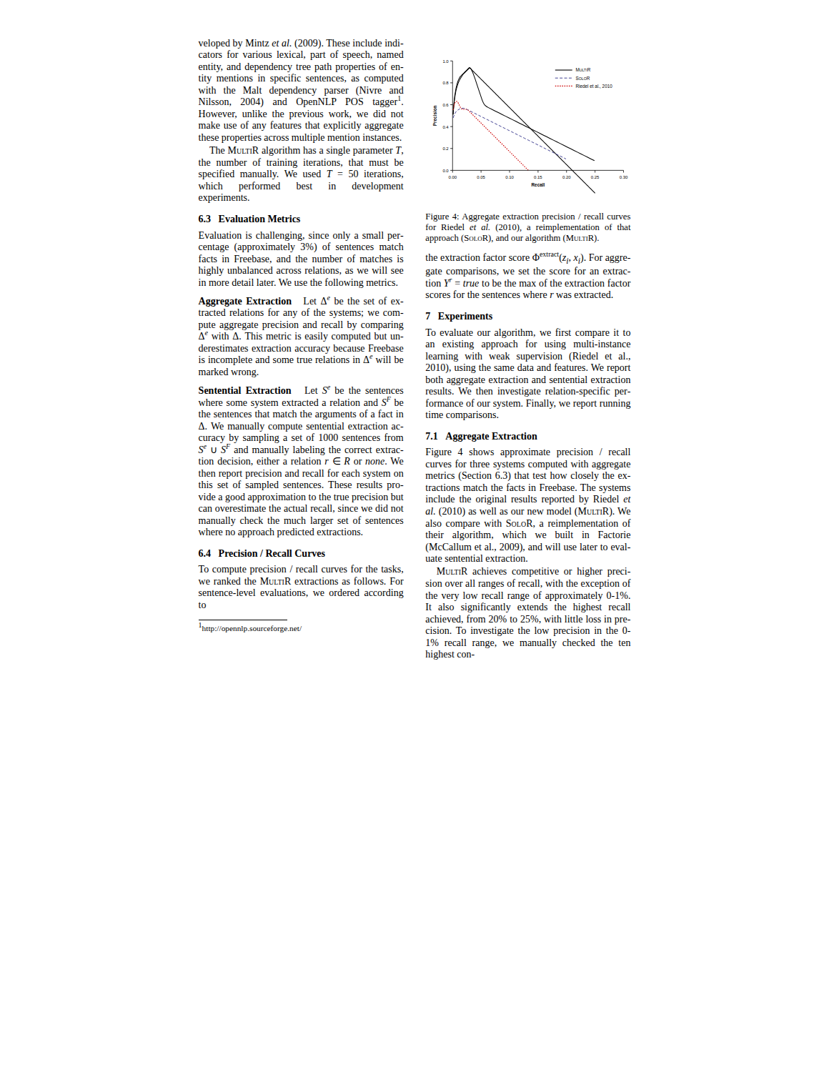veloped by Mintz et al. (2009). These include indicators for various lexical, part of speech, named entity, and dependency tree path properties of entity mentions in specific sentences, as computed with the Malt dependency parser (Nivre and Nilsson, 2004) and OpenNLP POS tagger1. However, unlike the previous work, we did not make use of any features that explicitly aggregate these properties across multiple mention instances.
The MultiR algorithm has a single parameter T, the number of training iterations, that must be specified manually. We used T = 50 iterations, which performed best in development experiments.
6.3 Evaluation Metrics
Evaluation is challenging, since only a small percentage (approximately 3%) of sentences match facts in Freebase, and the number of matches is highly unbalanced across relations, as we will see in more detail later. We use the following metrics.
Aggregate Extraction Let Δe be the set of extracted relations for any of the systems; we compute aggregate precision and recall by comparing Δe with Δ. This metric is easily computed but underestimates extraction accuracy because Freebase is incomplete and some true relations in Δe will be marked wrong.
Sentential Extraction Let Se be the sentences where some system extracted a relation and SF be the sentences that match the arguments of a fact in Δ. We manually compute sentential extraction accuracy by sampling a set of 1000 sentences from Se ∪ SF and manually labeling the correct extraction decision, either a relation r ∈ R or none. We then report precision and recall for each system on this set of sampled sentences. These results provide a good approximation to the true precision but can overestimate the actual recall, since we did not manually check the much larger set of sentences where no approach predicted extractions.
6.4 Precision / Recall Curves
To compute precision / recall curves for the tasks, we ranked the MultiR extractions as follows. For sentence-level evaluations, we ordered according to
1http://opennlp.sourceforge.net/
0.0 0.2 0.4 0.6 0.8 1.0 0.00 0.05 0.10 0.15 0.20 0.25 0.30 Recall Precision MULTIR SOLOR Riedel et al., 2010
Figure 4: Aggregate extraction precision / recall curves for Riedel et al. (2010), a reimplementation of that approach (SoloR), and our algorithm (MultiR).
the extraction factor score Φextract(zi, xi). For aggregate comparisons, we set the score for an extraction Yr = true to be the max of the extraction factor scores for the sentences where r was extracted.
7 Experiments
To evaluate our algorithm, we first compare it to an existing approach for using multi-instance learning with weak supervision (Riedel et al., 2010), using the same data and features. We report both aggregate extraction and sentential extraction results. We then investigate relation-specific performance of our system. Finally, we report running time comparisons.
7.1 Aggregate Extraction
Figure 4 shows approximate precision / recall curves for three systems computed with aggregate metrics (Section 6.3) that test how closely the extractions match the facts in Freebase. The systems include the original results reported by Riedel et al. (2010) as well as our new model (MultiR). We also compare with SoloR, a reimplementation of their algorithm, which we built in Factorie (McCallum et al., 2009), and will use later to evaluate sentential extraction.
MultiR achieves competitive or higher precision over all ranges of recall, with the exception of the very low recall range of approximately 0-1%. It also significantly extends the highest recall achieved, from 20% to 25%, with little loss in precision. To investigate the low precision in the 0-1% recall range, we manually checked the ten highest con-